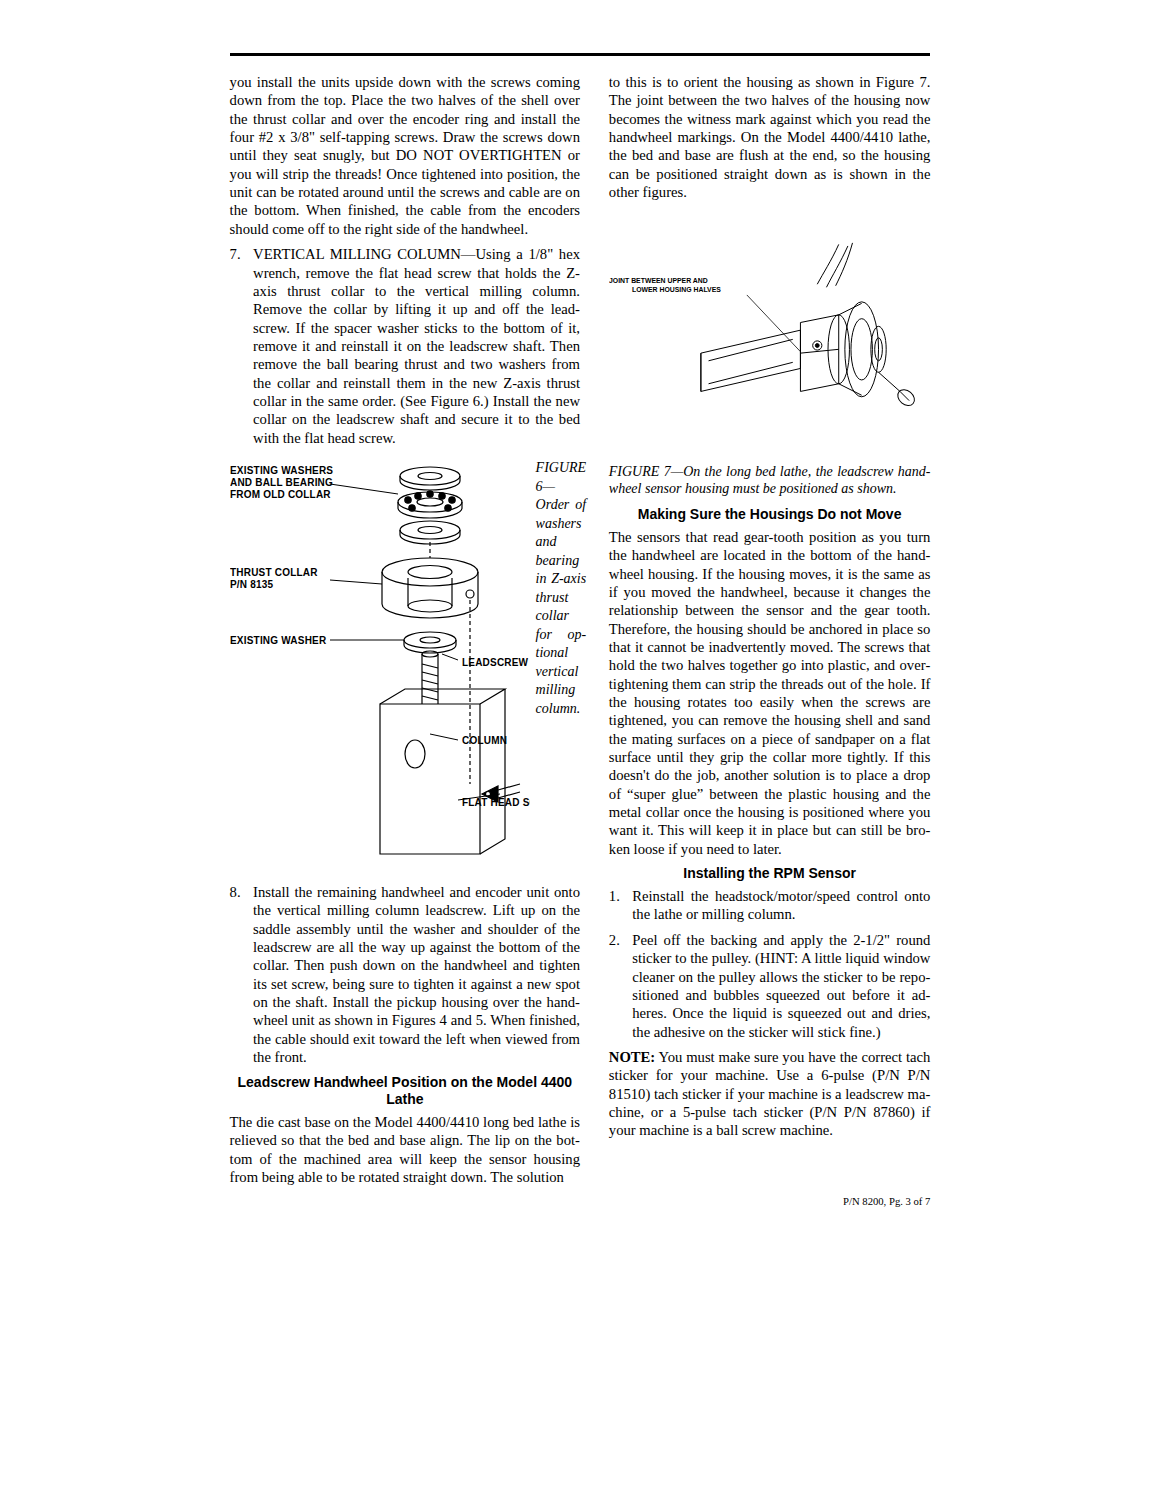you install the units upside down with the screws coming down from the top. Place the two halves of the shell over the thrust collar and over the encoder ring and install the four #2 x 3/8" self-tapping screws. Draw the screws down until they seat snugly, but DO NOT OVERTIGHTEN or you will strip the threads! Once tightened into position, the unit can be rotated around until the screws and cable are on the bottom. When finished, the cable from the encoders should come off to the right side of the handwheel.
7. VERTICAL MILLING COLUMN—Using a 1/8" hex wrench, remove the flat head screw that holds the Z-axis thrust collar to the vertical milling column. Remove the collar by lifting it up and off the leadscrew. If the spacer washer sticks to the bottom of it, remove it and reinstall it on the leadscrew shaft. Then remove the ball bearing thrust and two washers from the collar and reinstall them in the new Z-axis thrust collar in the same order. (See Figure 6.) Install the new collar on the leadscrew shaft and secure it to the bed with the flat head screw.
EXISTING WASHERS AND BALL BEARING FROM OLD COLLAR THRUST COLLAR P/N 8135 EXISTING WASHER LEADSCREW COLUMN FLAT HEAD SCREW
FIGURE 6—Order of washers and bearing in Z-axis thrust collar for optional vertical milling column.
8. Install the remaining handwheel and encoder unit onto the vertical milling column leadscrew. Lift up on the saddle assembly until the washer and shoulder of the leadscrew are all the way up against the bottom of the collar. Then push down on the handwheel and tighten its set screw, being sure to tighten it against a new spot on the shaft. Install the pickup housing over the handwheel unit as shown in Figures 4 and 5. When finished, the cable should exit toward the left when viewed from the front.
Leadscrew Handwheel Position on the Model 4400 Lathe
The die cast base on the Model 4400/4410 long bed lathe is relieved so that the bed and base align. The lip on the bottom of the machined area will keep the sensor housing from being able to be rotated straight down. The solution
to this is to orient the housing as shown in Figure 7. The joint between the two halves of the housing now becomes the witness mark against which you read the handwheel markings. On the Model 4400/4410 lathe, the bed and base are flush at the end, so the housing can be positioned straight down as is shown in the other figures.
JOINT BETWEEN UPPER AND LOWER HOUSING HALVES
FIGURE 7—On the long bed lathe, the leadscrew handwheel sensor housing must be positioned as shown.
Making Sure the Housings Do not Move
The sensors that read gear-tooth position as you turn the handwheel are located in the bottom of the handwheel housing. If the housing moves, it is the same as if you moved the handwheel, because it changes the relationship between the sensor and the gear tooth. Therefore, the housing should be anchored in place so that it cannot be inadvertently moved. The screws that hold the two halves together go into plastic, and overtightening them can strip the threads out of the hole. If the housing rotates too easily when the screws are tightened, you can remove the housing shell and sand the mating surfaces on a piece of sandpaper on a flat surface until they grip the collar more tightly. If this doesn't do the job, another solution is to place a drop of “super glue” between the plastic housing and the metal collar once the housing is positioned where you want it. This will keep it in place but can still be broken loose if you need to later.
Installing the RPM Sensor
1. Reinstall the headstock/motor/speed control onto the lathe or milling column.
2. Peel off the backing and apply the 2-1/2" round sticker to the pulley. (HINT: A little liquid window cleaner on the pulley allows the sticker to be repositioned and bubbles squeezed out before it adheres. Once the liquid is squeezed out and dries, the adhesive on the sticker will stick fine.)
NOTE: You must make sure you have the correct tach sticker for your machine. Use a 6-pulse (P/N P/N 81510) tach sticker if your machine is a leadscrew machine, or a 5-pulse tach sticker (P/N P/N 87860) if your machine is a ball screw machine.
P/N 8200, Pg. 3 of 7